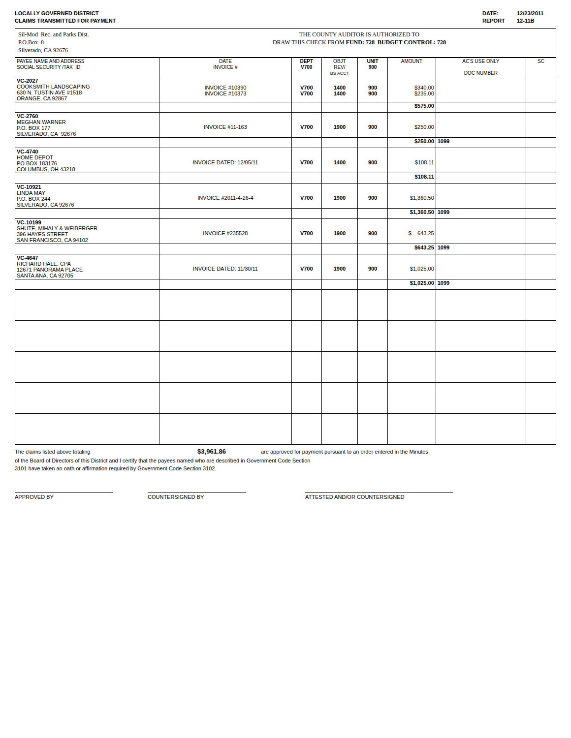LOCALLY GOVERNED DISTRICT
CLAIMS TRANSMITTED FOR PAYMENT
DATE: 12/23/2011
REPORT 12-11B
Sil-Mod Rec. and Parks Dist.
P.O.Box 8
Silverado, CA 92676
THE COUNTY AUDITOR IS AUTHORIZED TO
DRAW THIS CHECK FROM FUND: 728 BUDGET CONTROL: 728
| PAYEE NAME AND ADDRESS SOCIAL SECURITY /TAX ID | DATE INVOICE # | DEPT V700 | OBJT REV/ BS ACCT | UNIT 900 | AMOUNT | AC'S USE ONLY DOC NUMBER | SC |
| --- | --- | --- | --- | --- | --- | --- | --- |
| VC-2027 COOKSMITH LANDSCAPING 630 N. TUSTIN AVE #1518 ORANGE, CA 92867 | INVOICE #10390 INVOICE #10373 | V700 V700 | 1400 1400 | 900 900 | $340.00 $235.00 | | |
| | | | | | $575.00 | | |
| VC-2760 MEGHAN WARNER P.O. BOX 177 SILVERADO, CA 92676 | INVOICE #11-163 | V700 | 1900 | 900 | $250.00 | | |
| | | | | | $250.00 | 1099 | |
| VC-4740 HOME DEPOT PO BOX 183176 COLUMBUS, OH 43218 | INVOICE DATED: 12/05/11 | V700 | 1400 | 900 | $108.11 | | |
| | | | | | $108.11 | | |
| VC-10921 LINDA MAY P.O. BOX 244 SILVERADO, CA 92676 | INVOICE #2011-4-26-4 | V700 | 1900 | 900 | $1,360.50 | | |
| | | | | | $1,360.50 | 1099 | |
| VC-10199 SHUTE, MIHALY & WEIBERGER 396 HAYES STREET SAN FRANCISCO, CA 94102 | INVOICE #235528 | V700 | 1900 | 900 | $ 643.25 | | |
| | | | | | $643.25 | 1099 | |
| VC-4647 RICHARD HALE, CPA 12671 PANORAMA PLACE SANTA ANA, CA 92705 | INVOICE DATED: 11/30/11 | V700 | 1900 | 900 | $1,025.00 | | |
| | | | | | $1,025.00 | 1099 | |
The claims listed above totaling
$3,961.86
are approved for payment pursuant to an order entered in the Minutes
of the Board of Directors of this District and I certify that the payees named who are described in Government Code Section
3101 have taken an oath or affirmation required by Government Code Section 3102.
APPROVED BY
COUNTERSIGNED BY
ATTESTED AND/OR COUNTERSIGNED